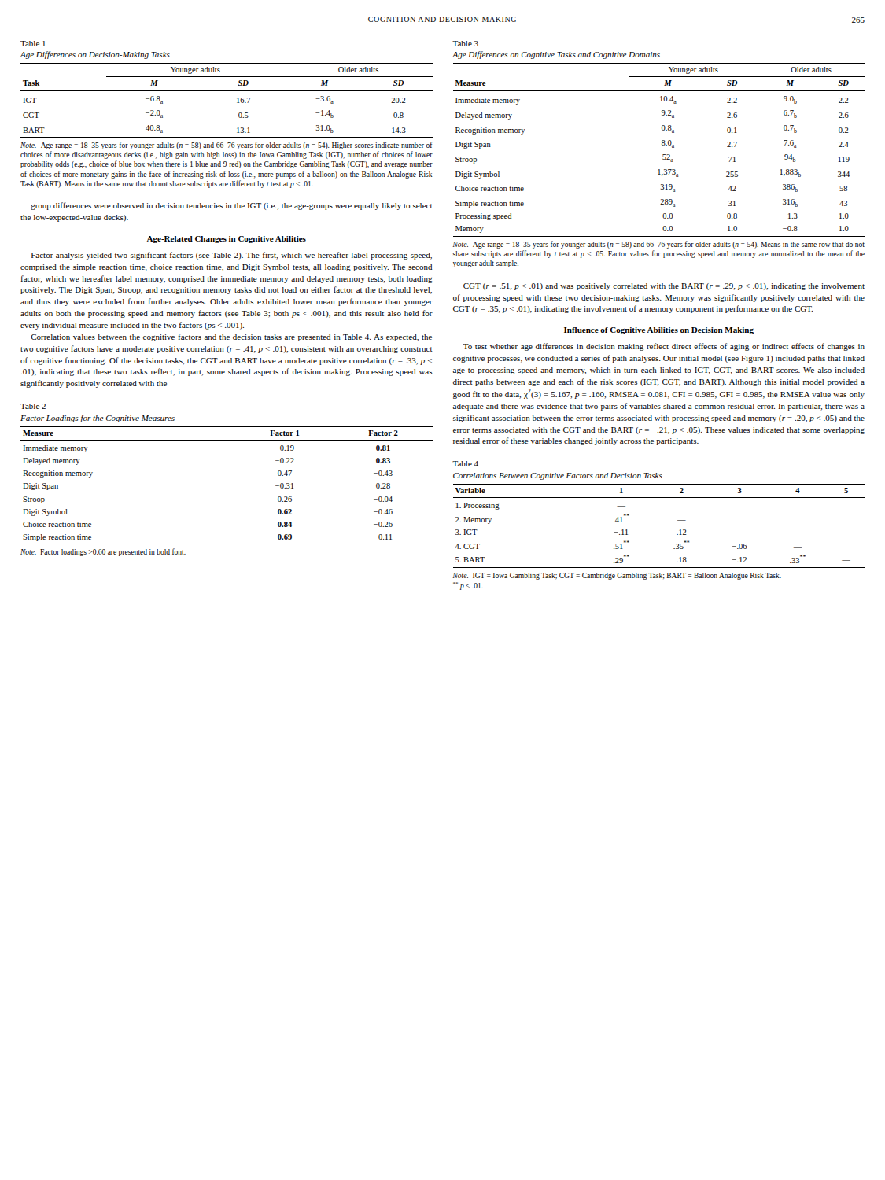COGNITION AND DECISION MAKING 265
Table 1 Age Differences on Decision-Making Tasks
| | Younger adults | Older adults |
| Task | M | SD | M | SD |
| IGT | −6.8 a | 16.7 | −3.6 a | 20.2 |
| CGT | −2.0 a | 0.5 | −1.4 b | 0.8 |
| BART | 40.8 a | 13.1 | 31.0 b | 14.3 |
Note. Age range = 18–35 years for younger adults (n = 58) and 66–76 years for older adults (n = 54). Higher scores indicate number of choices of more disadvantageous decks (i.e., high gain with high loss) in the Iowa Gambling Task (IGT), number of choices of lower probability odds (e.g., choice of blue box when there is 1 blue and 9 red) on the Cambridge Gambling Task (CGT), and average number of choices of more monetary gains in the face of increasing risk of loss (i.e., more pumps of a balloon) on the Balloon Analogue Risk Task (BART). Means in the same row that do not share subscripts are different by t test at p < .01.
group differences were observed in decision tendencies in the IGT (i.e., the age-groups were equally likely to select the low-expected-value decks).
Age-Related Changes in Cognitive Abilities
Factor analysis yielded two significant factors (see Table 2). The first, which we hereafter label processing speed, comprised the simple reaction time, choice reaction time, and Digit Symbol tests, all loading positively. The second factor, which we hereafter label memory, comprised the immediate memory and delayed memory tests, both loading positively. The Digit Span, Stroop, and recognition memory tasks did not load on either factor at the threshold level, and thus they were excluded from further analyses. Older adults exhibited lower mean performance than younger adults on both the processing speed and memory factors (see Table 3; both ps < .001), and this result also held for every individual measure included in the two factors (ps < .001).
Correlation values between the cognitive factors and the decision tasks are presented in Table 4. As expected, the two cognitive factors have a moderate positive correlation (r = .41, p < .01), consistent with an overarching construct of cognitive functioning. Of the decision tasks, the CGT and BART have a moderate positive correlation (r = .33, p < .01), indicating that these two tasks reflect, in part, some shared aspects of decision making. Processing speed was significantly positively correlated with the
Table 2 Factor Loadings for the Cognitive Measures
| Measure | Factor 1 | Factor 2 |
| --- | --- | --- |
| Immediate memory | −0.19 | 0.81 |
| Delayed memory | −0.22 | 0.83 |
| Recognition memory | 0.47 | −0.43 |
| Digit Span | −0.31 | 0.28 |
| Stroop | 0.26 | −0.04 |
| Digit Symbol | 0.62 | −0.46 |
| Choice reaction time | 0.84 | −0.26 |
| Simple reaction time | 0.69 | −0.11 |
Note. Factor loadings >0.60 are presented in bold font.
Table 3 Age Differences on Cognitive Tasks and Cognitive Domains
| | Younger adults | Older adults |
| Measure | M | SD | M | SD |
| Immediate memory | 10.4 a | 2.2 | 9.0 b | 2.2 |
| Delayed memory | 9.2 a | 2.6 | 6.7 b | 2.6 |
| Recognition memory | 0.8 a | 0.1 | 0.7 b | 0.2 |
| Digit Span | 8.0 a | 2.7 | 7.6 a | 2.4 |
| Stroop | 52 a | 71 | 94 b | 119 |
| Digit Symbol | 1,373 a | 255 | 1,883 b | 344 |
| Choice reaction time | 319 a | 42 | 386 b | 58 |
| Simple reaction time | 289 a | 31 | 316 b | 43 |
| Processing speed | 0.0 | 0.8 | −1.3 | 1.0 |
| Memory | 0.0 | 1.0 | −0.8 | 1.0 |
Note. Age range = 18–35 years for younger adults (n = 58) and 66–76 years for older adults (n = 54). Means in the same row that do not share subscripts are different by t test at p < .05. Factor values for processing speed and memory are normalized to the mean of the younger adult sample.
CGT (r = .51, p < .01) and was positively correlated with the BART (r = .29, p < .01), indicating the involvement of processing speed with these two decision-making tasks. Memory was significantly positively correlated with the CGT (r = .35, p < .01), indicating the involvement of a memory component in performance on the CGT.
Influence of Cognitive Abilities on Decision Making
To test whether age differences in decision making reflect direct effects of aging or indirect effects of changes in cognitive processes, we conducted a series of path analyses. Our initial model (see Figure 1) included paths that linked age to processing speed and memory, which in turn each linked to IGT, CGT, and BART scores. We also included direct paths between age and each of the risk scores (IGT, CGT, and BART). Although this initial model provided a good fit to the data, χ2(3) = 5.167, p = .160, RMSEA = 0.081, CFI = 0.985, GFI = 0.985, the RMSEA value was only adequate and there was evidence that two pairs of variables shared a common residual error. In particular, there was a significant association between the error terms associated with processing speed and memory (r = .20, p < .05) and the error terms associated with the CGT and the BART (r = −.21, p < .05). These values indicated that some overlapping residual error of these variables changed jointly across the participants.
Table 4 Correlations Between Cognitive Factors and Decision Tasks
| Variable | 1 | 2 | 3 | 4 | 5 |
| --- | --- | --- | --- | --- | --- |
| 1. Processing | — | | | | |
| 2. Memory | .41 ** | — | | | |
| 3. IGT | −.11 | .12 | — | | |
| 4. CGT | .51 ** | .35 ** | −.06 | — | |
| 5. BART | .29 ** | .18 | −.12 | .33 ** | — |
Note. IGT = Iowa Gambling Task; CGT = Cambridge Gambling Task; BART = Balloon Analogue Risk Task.
** p < .01.